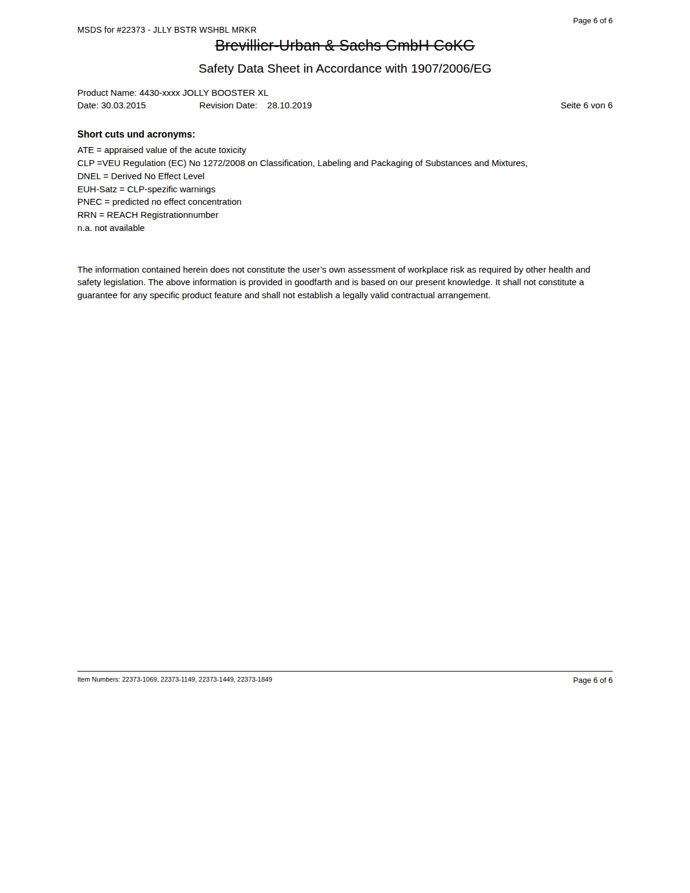MSDS for #22373 - JLLY BSTR WSHBL MRKR
Page 6 of 6
Brevillier-Urban & Sachs GmbH CoKG
Safety Data Sheet in Accordance with 1907/2006/EG
Product Name: 4430-xxxx JOLLY BOOSTER XL
Date: 30.03.2015
Revision Date: 28.10.2019
Seite 6 von 6
Short cuts und acronyms:
ATE = appraised value of the acute toxicity
CLP =VEU Regulation (EC) No 1272/2008 on Classification, Labeling and Packaging of Substances and Mixtures,
DNEL = Derived No Effect Level
EUH-Satz = CLP-spezific warnings
PNEC = predicted no effect concentration
RRN = REACH Registrationnumber
n.a. not available
The information contained herein does not constitute the user’s own assessment of workplace risk as required by other health and safety legislation. The above information is provided in goodfarth and is based on our present knowledge. It shall not constitute a guarantee for any specific product feature and shall not establish a legally valid contractual arrangement.
Item Numbers: 22373-1069, 22373-1149, 22373-1449, 22373-1849
Page 6 of 6